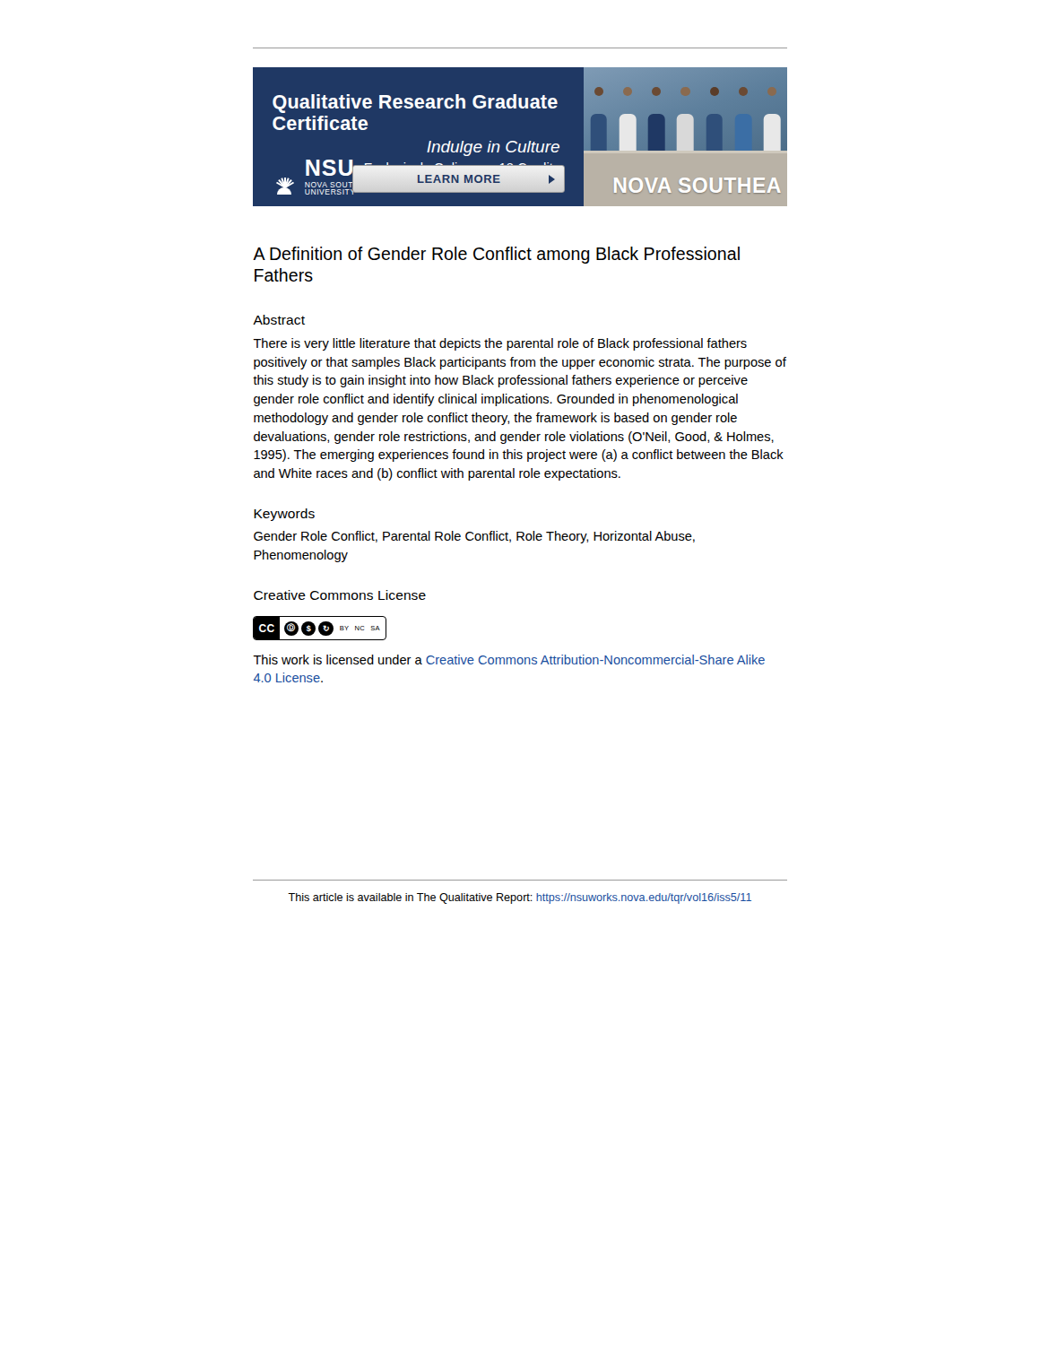Qualitative Research Graduate Certificate
Indulge in Culture
Exclusively Online ● 18 Credits
NSU NOVA SOUTHEASTERN
UNIVERSITY
LEARN MORE
NOVA SOUTHEA
A Definition of Gender Role Conflict among Black Professional Fathers
Abstract
There is very little literature that depicts the parental role of Black professional fathers positively or that samples Black participants from the upper economic strata. The purpose of this study is to gain insight into how Black professional fathers experience or perceive gender role conflict and identify clinical implications. Grounded in phenomenological methodology and gender role conflict theory, the framework is based on gender role devaluations, gender role restrictions, and gender role violations (O'Neil, Good, & Holmes, 1995). The emerging experiences found in this project were (a) a conflict between the Black and White races and (b) conflict with parental role expectations.
Keywords
Gender Role Conflict, Parental Role Conflict, Role Theory, Horizontal Abuse, Phenomenology
Creative Commons License
CC Ⓓ $ ↻ BY NC SA
This work is licensed under a Creative Commons Attribution-Noncommercial-Share Alike 4.0 License.
This article is available in The Qualitative Report: https://nsuworks.nova.edu/tqr/vol16/iss5/11